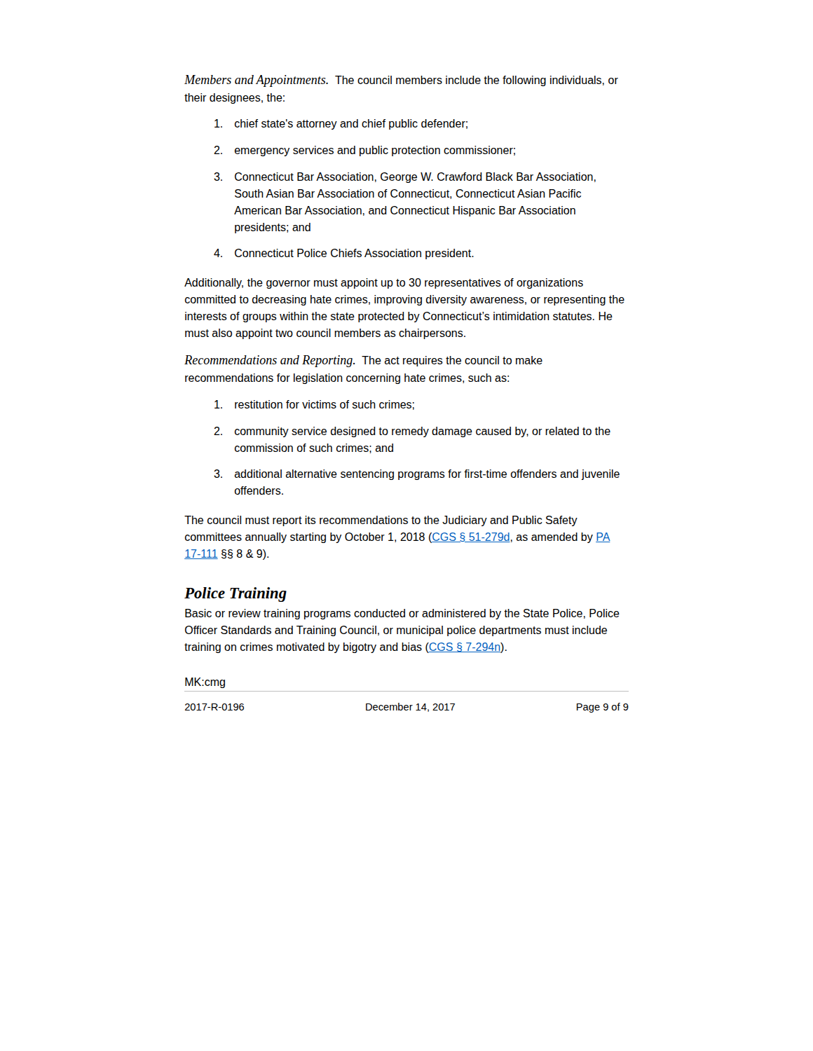Members and Appointments. The council members include the following individuals, or their designees, the:
chief state's attorney and chief public defender;
emergency services and public protection commissioner;
Connecticut Bar Association, George W. Crawford Black Bar Association, South Asian Bar Association of Connecticut, Connecticut Asian Pacific American Bar Association, and Connecticut Hispanic Bar Association presidents; and
Connecticut Police Chiefs Association president.
Additionally, the governor must appoint up to 30 representatives of organizations committed to decreasing hate crimes, improving diversity awareness, or representing the interests of groups within the state protected by Connecticut’s intimidation statutes. He must also appoint two council members as chairpersons.
Recommendations and Reporting. The act requires the council to make recommendations for legislation concerning hate crimes, such as:
restitution for victims of such crimes;
community service designed to remedy damage caused by, or related to the commission of such crimes; and
additional alternative sentencing programs for first-time offenders and juvenile offenders.
The council must report its recommendations to the Judiciary and Public Safety committees annually starting by October 1, 2018 (CGS § 51-279d, as amended by PA 17-111 §§ 8 & 9).
Police Training
Basic or review training programs conducted or administered by the State Police, Police Officer Standards and Training Council, or municipal police departments must include training on crimes motivated by bigotry and bias (CGS § 7-294n).
MK:cmg
2017-R-0196
December 14, 2017
Page 9 of 9